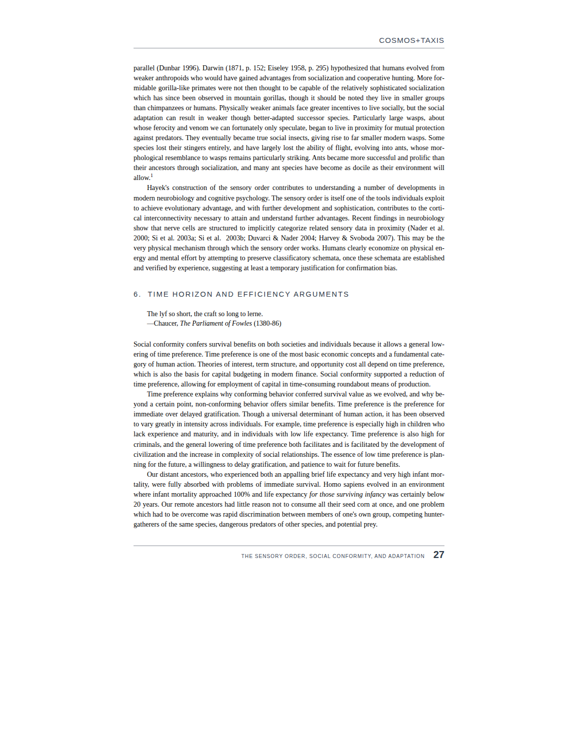COSMOS+TAXIS
parallel (Dunbar 1996). Darwin (1871, p. 152; Eiseley 1958, p. 295) hypothesized that humans evolved from weaker anthropoids who would have gained advantages from socialization and cooperative hunting. More formidable gorilla-like primates were not then thought to be capable of the relatively sophisticated socialization which has since been observed in mountain gorillas, though it should be noted they live in smaller groups than chimpanzees or humans. Physically weaker animals face greater incentives to live socially, but the social adaptation can result in weaker though better-adapted successor species. Particularly large wasps, about whose ferocity and venom we can fortunately only speculate, began to live in proximity for mutual protection against predators. They eventually became true social insects, giving rise to far smaller modern wasps. Some species lost their stingers entirely, and have largely lost the ability of flight, evolving into ants, whose morphological resemblance to wasps remains particularly striking. Ants became more successful and prolific than their ancestors through socialization, and many ant species have become as docile as their environment will allow.1
Hayek's construction of the sensory order contributes to understanding a number of developments in modern neurobiology and cognitive psychology. The sensory order is itself one of the tools individuals exploit to achieve evolutionary advantage, and with further development and sophistication, contributes to the cortical interconnectivity necessary to attain and understand further advantages. Recent findings in neurobiology show that nerve cells are structured to implicitly categorize related sensory data in proximity (Nader et al. 2000; Si et al. 2003a; Si et al. 2003b; Duvarci & Nader 2004; Harvey & Svoboda 2007). This may be the very physical mechanism through which the sensory order works. Humans clearly economize on physical energy and mental effort by attempting to preserve classificatory schemata, once these schemata are established and verified by experience, suggesting at least a temporary justification for confirmation bias.
6. TIME HORIZON AND EFFICIENCY ARGUMENTS
The lyf so short, the craft so long to lerne.
—Chaucer, The Parliament of Fowles (1380-86)
Social conformity confers survival benefits on both societies and individuals because it allows a general lowering of time preference. Time preference is one of the most basic economic concepts and a fundamental category of human action. Theories of interest, term structure, and opportunity cost all depend on time preference, which is also the basis for capital budgeting in modern finance. Social conformity supported a reduction of time preference, allowing for employment of capital in time-consuming roundabout means of production.
Time preference explains why conforming behavior conferred survival value as we evolved, and why beyond a certain point, non-conforming behavior offers similar benefits. Time preference is the preference for immediate over delayed gratification. Though a universal determinant of human action, it has been observed to vary greatly in intensity across individuals. For example, time preference is especially high in children who lack experience and maturity, and in individuals with low life expectancy. Time preference is also high for criminals, and the general lowering of time preference both facilitates and is facilitated by the development of civilization and the increase in complexity of social relationships. The essence of low time preference is planning for the future, a willingness to delay gratification, and patience to wait for future benefits.
Our distant ancestors, who experienced both an appalling brief life expectancy and very high infant mortality, were fully absorbed with problems of immediate survival. Homo sapiens evolved in an environment where infant mortality approached 100% and life expectancy for those surviving infancy was certainly below 20 years. Our remote ancestors had little reason not to consume all their seed corn at once, and one problem which had to be overcome was rapid discrimination between members of one's own group, competing hunter-gatherers of the same species, dangerous predators of other species, and potential prey.
The Sensory Order, Social Conformity, and Adaptation 27